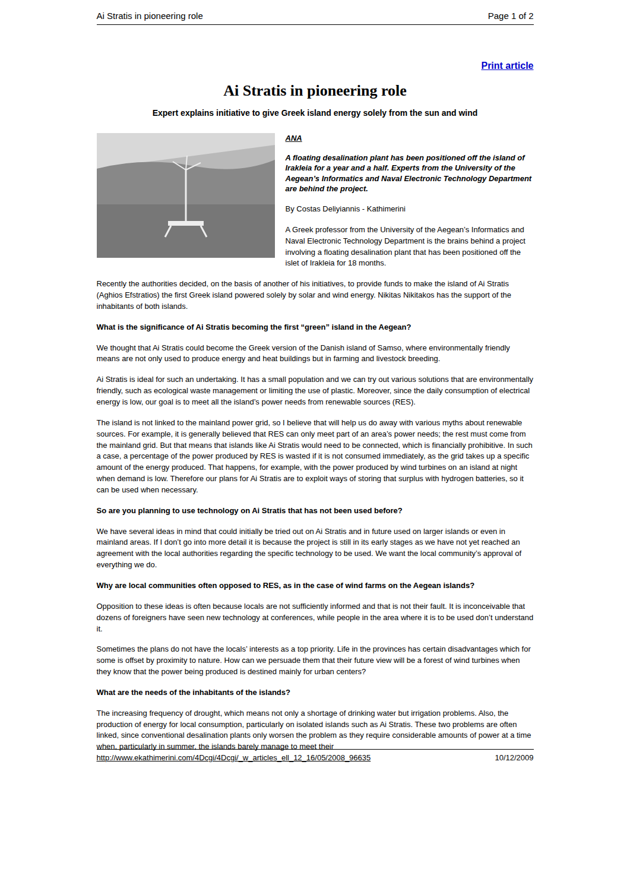Ai Stratis in pioneering role Page 1 of 2
Print article
Ai Stratis in pioneering role
Expert explains initiative to give Greek island energy solely from the sun and wind
ANA
A floating desalination plant has been positioned off the island of Irakleia for a year and a half. Experts from the University of the Aegean’s Informatics and Naval Electronic Technology Department are behind the project.
By Costas Deliyiannis - Kathimerini
A Greek professor from the University of the Aegean’s Informatics and Naval Electronic Technology Department is the brains behind a project involving a floating desalination plant that has been positioned off the islet of Irakleia for 18 months.
Recently the authorities decided, on the basis of another of his initiatives, to provide funds to make the island of Ai Stratis (Aghios Efstratios) the first Greek island powered solely by solar and wind energy. Nikitas Nikitakos has the support of the inhabitants of both islands.
What is the significance of Ai Stratis becoming the first “green” island in the Aegean?
We thought that Ai Stratis could become the Greek version of the Danish island of Samso, where environmentally friendly means are not only used to produce energy and heat buildings but in farming and livestock breeding.
Ai Stratis is ideal for such an undertaking. It has a small population and we can try out various solutions that are environmentally friendly, such as ecological waste management or limiting the use of plastic. Moreover, since the daily consumption of electrical energy is low, our goal is to meet all the island’s power needs from renewable sources (RES).
The island is not linked to the mainland power grid, so I believe that will help us do away with various myths about renewable sources. For example, it is generally believed that RES can only meet part of an area’s power needs; the rest must come from the mainland grid. But that means that islands like Ai Stratis would need to be connected, which is financially prohibitive. In such a case, a percentage of the power produced by RES is wasted if it is not consumed immediately, as the grid takes up a specific amount of the energy produced. That happens, for example, with the power produced by wind turbines on an island at night when demand is low. Therefore our plans for Ai Stratis are to exploit ways of storing that surplus with hydrogen batteries, so it can be used when necessary.
So are you planning to use technology on Ai Stratis that has not been used before?
We have several ideas in mind that could initially be tried out on Ai Stratis and in future used on larger islands or even in mainland areas. If I don’t go into more detail it is because the project is still in its early stages as we have not yet reached an agreement with the local authorities regarding the specific technology to be used. We want the local community’s approval of everything we do.
Why are local communities often opposed to RES, as in the case of wind farms on the Aegean islands?
Opposition to these ideas is often because locals are not sufficiently informed and that is not their fault. It is inconceivable that dozens of foreigners have seen new technology at conferences, while people in the area where it is to be used don’t understand it.
Sometimes the plans do not have the locals’ interests as a top priority. Life in the provinces has certain disadvantages which for some is offset by proximity to nature. How can we persuade them that their future view will be a forest of wind turbines when they know that the power being produced is destined mainly for urban centers?
What are the needs of the inhabitants of the islands?
The increasing frequency of drought, which means not only a shortage of drinking water but irrigation problems. Also, the production of energy for local consumption, particularly on isolated islands such as Ai Stratis. These two problems are often linked, since conventional desalination plants only worsen the problem as they require considerable amounts of power at a time when, particularly in summer, the islands barely manage to meet their
http://www.ekathimerini.com/4Dcgi/4Dcgi/_w_articles_ell_12_16/05/2008_96635 10/12/2009